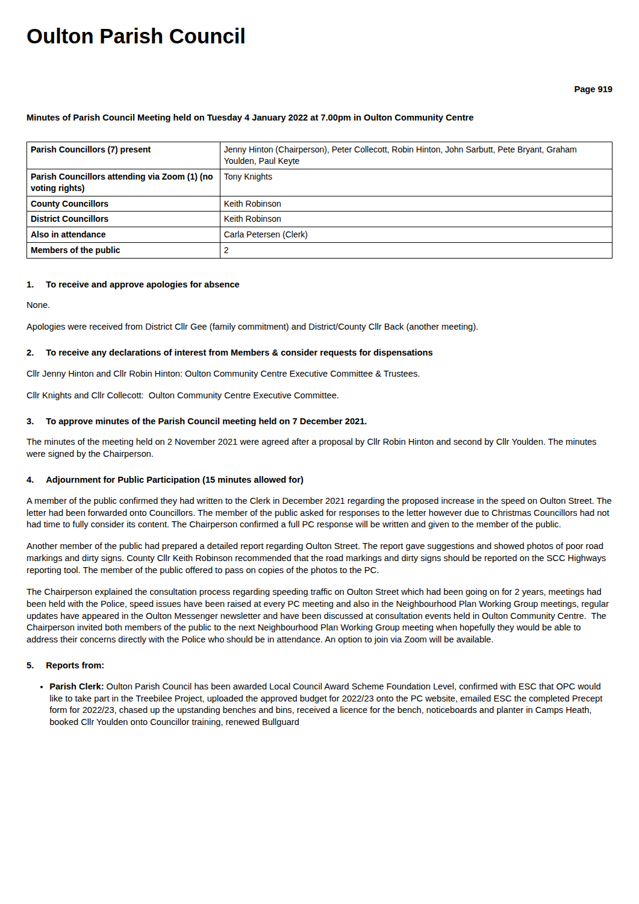Oulton Parish Council
Page 919
Minutes of Parish Council Meeting held on Tuesday 4 January 2022 at 7.00pm in Oulton Community Centre
| Parish Councillors (7) present | Jenny Hinton (Chairperson), Peter Collecott, Robin Hinton, John Sarbutt, Pete Bryant, Graham Youlden, Paul Keyte |
| Parish Councillors attending via Zoom (1) (no voting rights) | Tony Knights |
| County Councillors | Keith Robinson |
| District Councillors | Keith Robinson |
| Also in attendance | Carla Petersen (Clerk) |
| Members of the public | 2 |
1. To receive and approve apologies for absence
None.
Apologies were received from District Cllr Gee (family commitment) and District/County Cllr Back (another meeting).
2. To receive any declarations of interest from Members & consider requests for dispensations
Cllr Jenny Hinton and Cllr Robin Hinton: Oulton Community Centre Executive Committee & Trustees.
Cllr Knights and Cllr Collecott: Oulton Community Centre Executive Committee.
3. To approve minutes of the Parish Council meeting held on 7 December 2021.
The minutes of the meeting held on 2 November 2021 were agreed after a proposal by Cllr Robin Hinton and second by Cllr Youlden. The minutes were signed by the Chairperson.
4. Adjournment for Public Participation (15 minutes allowed for)
A member of the public confirmed they had written to the Clerk in December 2021 regarding the proposed increase in the speed on Oulton Street. The letter had been forwarded onto Councillors. The member of the public asked for responses to the letter however due to Christmas Councillors had not had time to fully consider its content. The Chairperson confirmed a full PC response will be written and given to the member of the public.
Another member of the public had prepared a detailed report regarding Oulton Street. The report gave suggestions and showed photos of poor road markings and dirty signs. County Cllr Keith Robinson recommended that the road markings and dirty signs should be reported on the SCC Highways reporting tool. The member of the public offered to pass on copies of the photos to the PC.
The Chairperson explained the consultation process regarding speeding traffic on Oulton Street which had been going on for 2 years, meetings had been held with the Police, speed issues have been raised at every PC meeting and also in the Neighbourhood Plan Working Group meetings, regular updates have appeared in the Oulton Messenger newsletter and have been discussed at consultation events held in Oulton Community Centre. The Chairperson invited both members of the public to the next Neighbourhood Plan Working Group meeting when hopefully they would be able to address their concerns directly with the Police who should be in attendance. An option to join via Zoom will be available.
5. Reports from:
Parish Clerk: Oulton Parish Council has been awarded Local Council Award Scheme Foundation Level, confirmed with ESC that OPC would like to take part in the Treebilee Project, uploaded the approved budget for 2022/23 onto the PC website, emailed ESC the completed Precept form for 2022/23, chased up the upstanding benches and bins, received a licence for the bench, noticeboards and planter in Camps Heath, booked Cllr Youlden onto Councillor training, renewed Bullguard